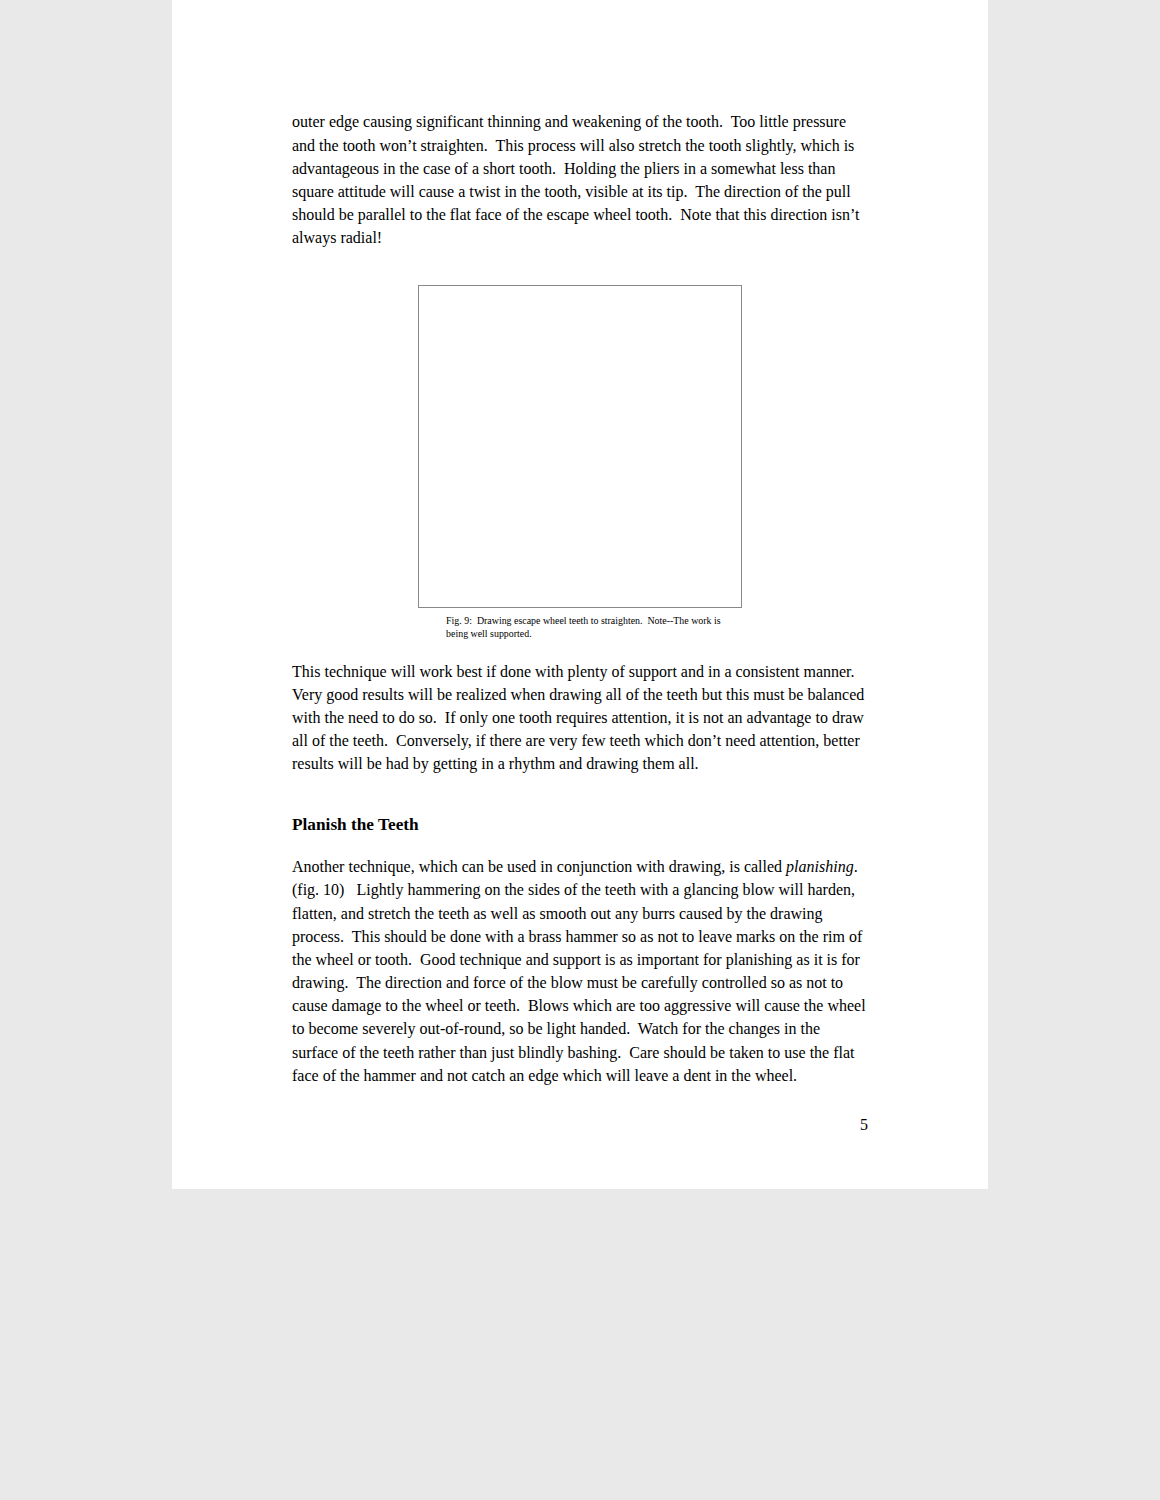outer edge causing significant thinning and weakening of the tooth. Too little pressure and the tooth won’t straighten. This process will also stretch the tooth slightly, which is advantageous in the case of a short tooth. Holding the pliers in a somewhat less than square attitude will cause a twist in the tooth, visible at its tip. The direction of the pull should be parallel to the flat face of the escape wheel tooth. Note that this direction isn’t always radial!
Fig. 9: Drawing escape wheel teeth to straighten. Note--The work is being well supported.
This technique will work best if done with plenty of support and in a consistent manner. Very good results will be realized when drawing all of the teeth but this must be balanced with the need to do so. If only one tooth requires attention, it is not an advantage to draw all of the teeth. Conversely, if there are very few teeth which don’t need attention, better results will be had by getting in a rhythm and drawing them all.
Planish the Teeth
Another technique, which can be used in conjunction with drawing, is called planishing. (fig. 10) Lightly hammering on the sides of the teeth with a glancing blow will harden, flatten, and stretch the teeth as well as smooth out any burrs caused by the drawing process. This should be done with a brass hammer so as not to leave marks on the rim of the wheel or tooth. Good technique and support is as important for planishing as it is for drawing. The direction and force of the blow must be carefully controlled so as not to cause damage to the wheel or teeth. Blows which are too aggressive will cause the wheel to become severely out-of-round, so be light handed. Watch for the changes in the surface of the teeth rather than just blindly bashing. Care should be taken to use the flat face of the hammer and not catch an edge which will leave a dent in the wheel.
5